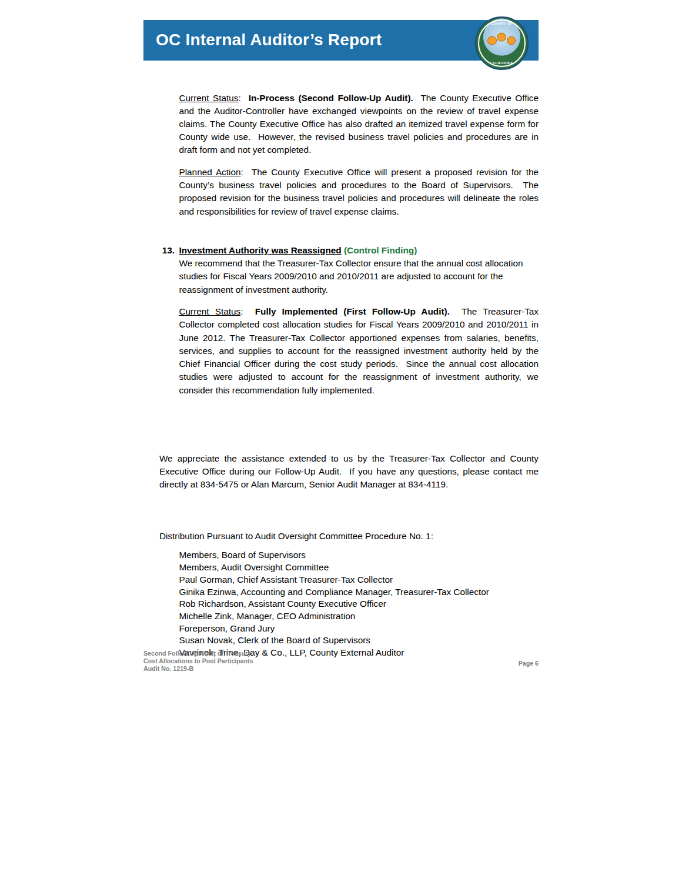OC Internal Auditor’s Report
COUNTY OF
CALIFORNIA
Current Status: In-Process (Second Follow-Up Audit). The County Executive Office and the Auditor-Controller have exchanged viewpoints on the review of travel expense claims. The County Executive Office has also drafted an itemized travel expense form for County wide use. However, the revised business travel policies and procedures are in draft form and not yet completed.
Planned Action: The County Executive Office will present a proposed revision for the County’s business travel policies and procedures to the Board of Supervisors. The proposed revision for the business travel policies and procedures will delineate the roles and responsibilities for review of travel expense claims.
13. Investment Authority was Reassigned (Control Finding)
We recommend that the Treasurer-Tax Collector ensure that the annual cost allocation studies for Fiscal Years 2009/2010 and 2010/2011 are adjusted to account for the reassignment of investment authority.
Current Status: Fully Implemented (First Follow-Up Audit). The Treasurer-Tax Collector completed cost allocation studies for Fiscal Years 2009/2010 and 2010/2011 in June 2012. The Treasurer-Tax Collector apportioned expenses from salaries, benefits, services, and supplies to account for the reassigned investment authority held by the Chief Financial Officer during the cost study periods. Since the annual cost allocation studies were adjusted to account for the reassignment of investment authority, we consider this recommendation fully implemented.
We appreciate the assistance extended to us by the Treasurer-Tax Collector and County Executive Office during our Follow-Up Audit. If you have any questions, please contact me directly at 834-5475 or Alan Marcum, Senior Audit Manager at 834-4119.
Distribution Pursuant to Audit Oversight Committee Procedure No. 1:
Members, Board of Supervisors
Members, Audit Oversight Committee
Paul Gorman, Chief Assistant Treasurer-Tax Collector
Ginika Ezinwa, Accounting and Compliance Manager, Treasurer-Tax Collector
Rob Richardson, Assistant County Executive Officer
Michelle Zink, Manager, CEO Administration
Foreperson, Grand Jury
Susan Novak, Clerk of the Board of Supervisors
Vavrinek, Trine, Day & Co., LLP, County External Auditor
Second Follow-Up Audit of Treasury
Cost Allocations to Pool Participants
Audit No. 1219-B
Page 6